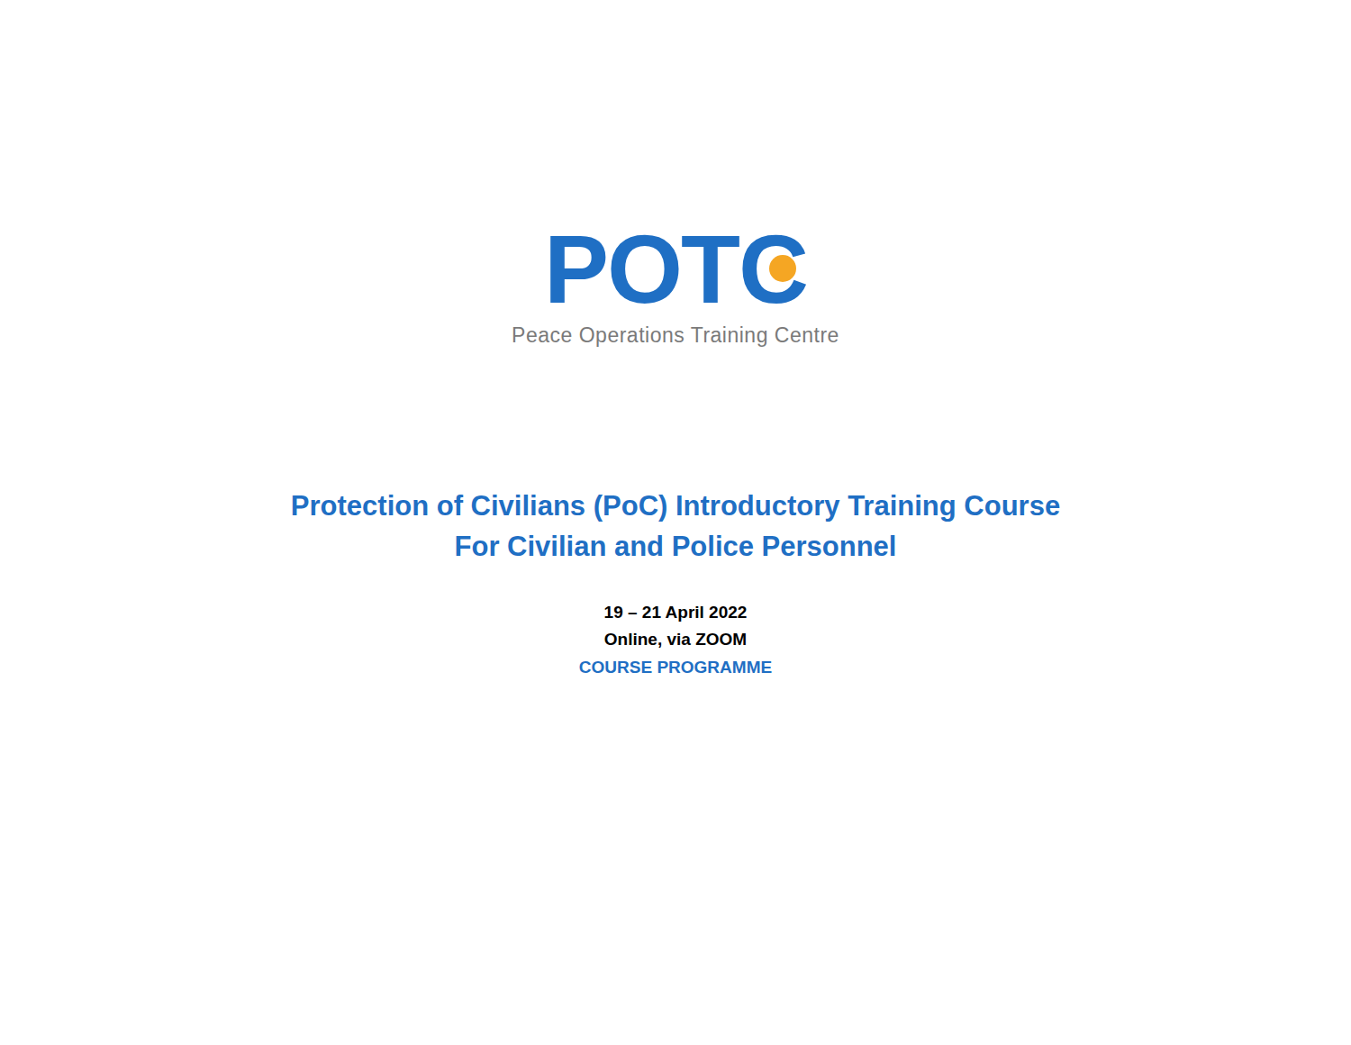POTC
Peace Operations Training Centre
Protection of Civilians (PoC) Introductory Training Course
For Civilian and Police Personnel
19 – 21 April 2022
Online, via ZOOM
COURSE PROGRAMME